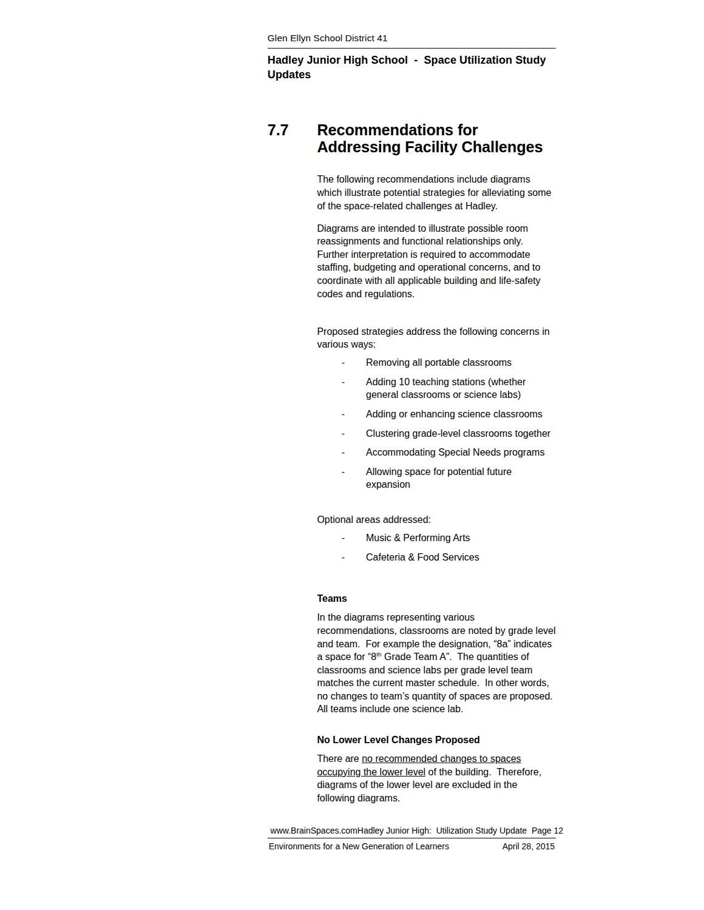Glen Ellyn School District 41
Hadley Junior High School - Space Utilization Study Updates
7.7
Recommendations for Addressing Facility Challenges
The following recommendations include diagrams which illustrate potential strategies for alleviating some of the space-related challenges at Hadley.
Diagrams are intended to illustrate possible room reassignments and functional relationships only. Further interpretation is required to accommodate staffing, budgeting and operational concerns, and to coordinate with all applicable building and life-safety codes and regulations.
Proposed strategies address the following concerns in various ways:
Removing all portable classrooms
Adding 10 teaching stations (whether general classrooms or science labs)
Adding or enhancing science classrooms
Clustering grade-level classrooms together
Accommodating Special Needs programs
Allowing space for potential future expansion
Optional areas addressed:
Music & Performing Arts
Cafeteria & Food Services
Teams
In the diagrams representing various recommendations, classrooms are noted by grade level and team. For example the designation, “8a” indicates a space for “8th Grade Team A”. The quantities of classrooms and science labs per grade level team matches the current master schedule. In other words, no changes to team’s quantity of spaces are proposed. All teams include one science lab.
No Lower Level Changes Proposed
There are no recommended changes to spaces occupying the lower level of the building. Therefore, diagrams of the lower level are excluded in the following diagrams.
www.BrainSpaces.com Hadley Junior High: Utilization Study Update Page 12
Environments for a New Generation of Learners April 28, 2015